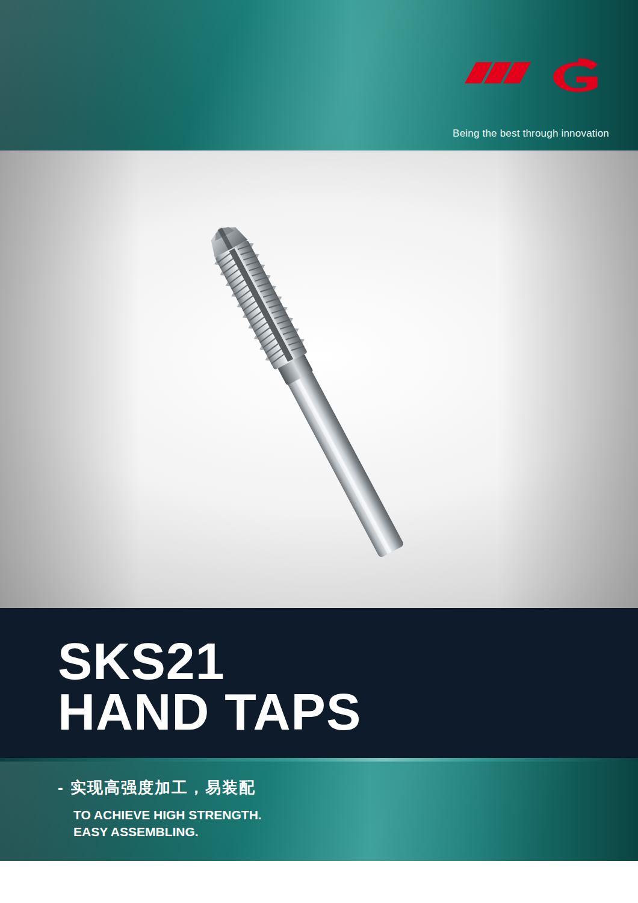Being the best through innovation
SKS21 HAND TAPS
-实现高强度加工，易装配
TO ACHIEVE HIGH STRENGTH.
EASY ASSEMBLING.